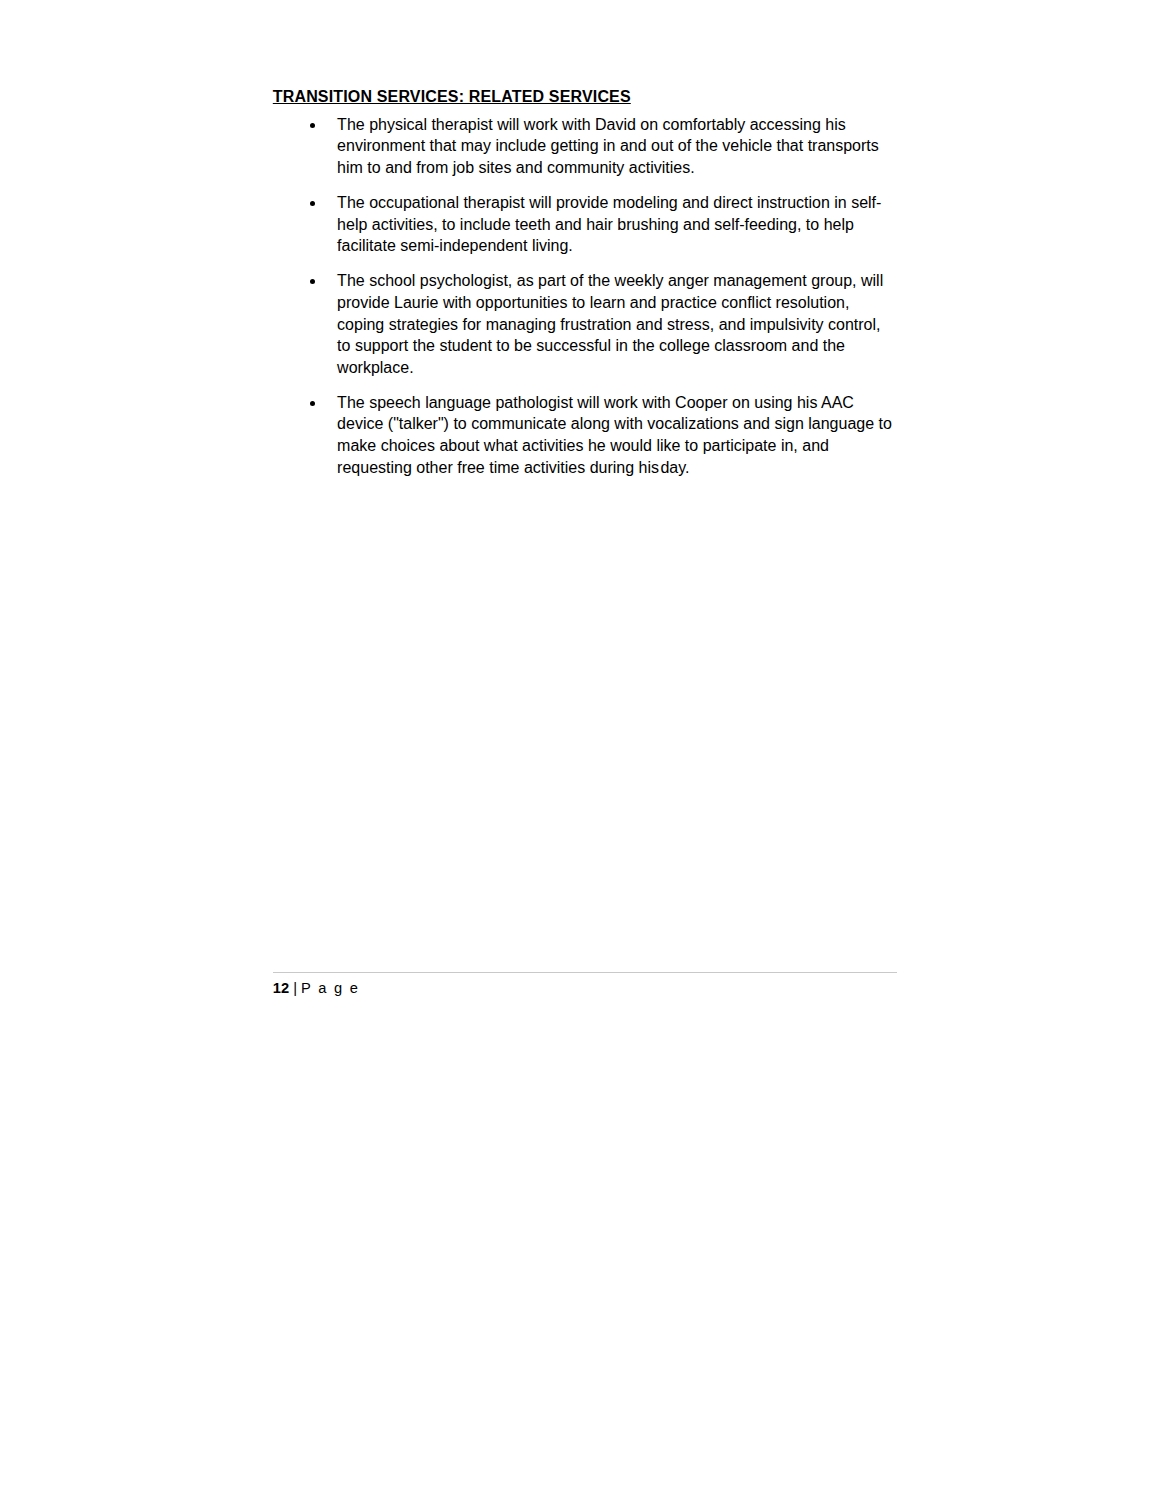Transition Services: Related Services
The physical therapist will work with David on comfortably accessing his environment that may include getting in and out of the vehicle that transports him to and from job sites and community activities.
The occupational therapist will provide modeling and direct instruction in self-help activities, to include teeth and hair brushing and self-feeding, to help facilitate semi-independent living.
The school psychologist, as part of the weekly anger management group, will provide Laurie with opportunities to learn and practice conflict resolution, coping strategies for managing frustration and stress, and impulsivity control, to support the student to be successful in the college classroom and the workplace.
The speech language pathologist will work with Cooper on using his AAC device ("talker") to communicate along with vocalizations and sign language to make choices about what activities he would like to participate in, and requesting other free time activities during his day.
12 | P a g e